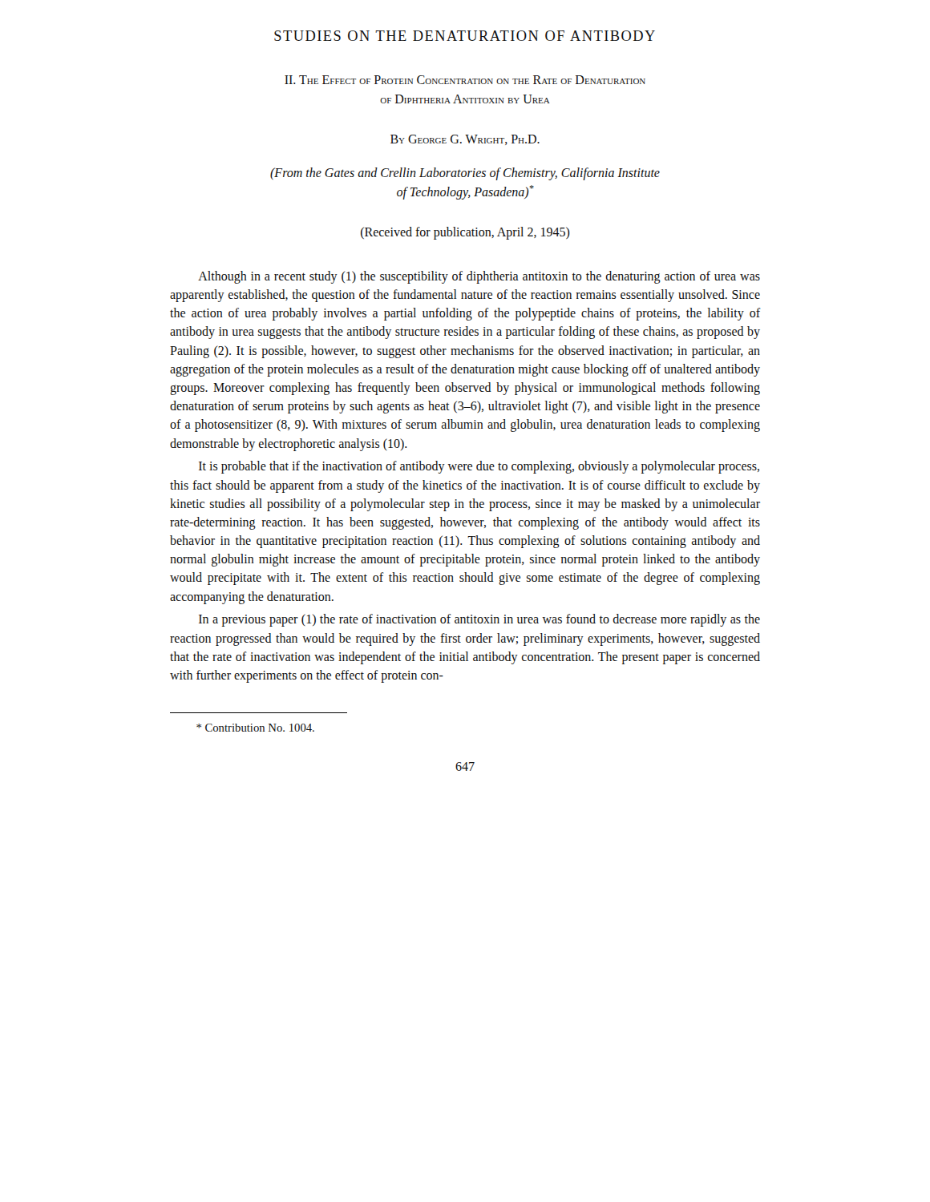Studies on the Denaturation of Antibody
II. The Effect of Protein Concentration on the Rate of Denaturation
of Diphtheria Antitoxin by Urea
By George G. Wright, Ph.D.
(From the Gates and Crellin Laboratories of Chemistry, California Institute
of Technology, Pasadena)*
(Received for publication, April 2, 1945)
Although in a recent study (1) the susceptibility of diphtheria antitoxin to the denaturing action of urea was apparently established, the question of the fundamental nature of the reaction remains essentially unsolved. Since the action of urea probably involves a partial unfolding of the polypeptide chains of proteins, the lability of antibody in urea suggests that the antibody structure resides in a particular folding of these chains, as proposed by Pauling (2). It is possible, however, to suggest other mechanisms for the observed inactivation; in particular, an aggregation of the protein molecules as a result of the denaturation might cause blocking off of unaltered antibody groups. Moreover complexing has frequently been observed by physical or immunological methods following denaturation of serum proteins by such agents as heat (3–6), ultraviolet light (7), and visible light in the presence of a photosensitizer (8, 9). With mixtures of serum albumin and globulin, urea denaturation leads to complexing demonstrable by electrophoretic analysis (10).
It is probable that if the inactivation of antibody were due to complexing, obviously a polymolecular process, this fact should be apparent from a study of the kinetics of the inactivation. It is of course difficult to exclude by kinetic studies all possibility of a polymolecular step in the process, since it may be masked by a unimolecular rate-determining reaction. It has been suggested, however, that complexing of the antibody would affect its behavior in the quantitative precipitation reaction (11). Thus complexing of solutions containing antibody and normal globulin might increase the amount of precipitable protein, since normal protein linked to the antibody would precipitate with it. The extent of this reaction should give some estimate of the degree of complexing accompanying the denaturation.
In a previous paper (1) the rate of inactivation of antitoxin in urea was found to decrease more rapidly as the reaction progressed than would be required by the first order law; preliminary experiments, however, suggested that the rate of inactivation was independent of the initial antibody concentration. The present paper is concerned with further experiments on the effect of protein con-
* Contribution No. 1004.
647